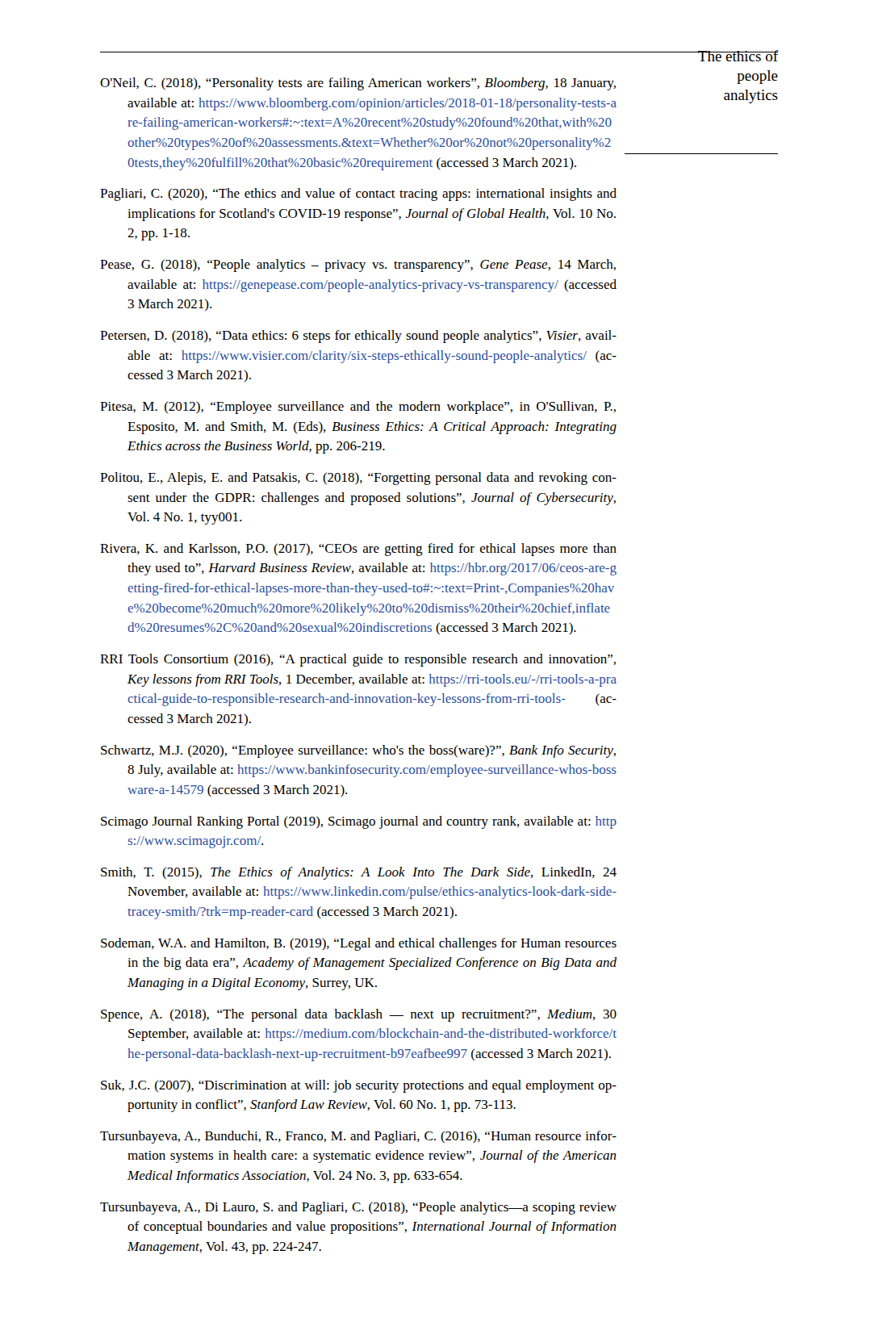The ethics of people analytics
O'Neil, C. (2018), “Personality tests are failing American workers”, Bloomberg, 18 January, available at: https://www.bloomberg.com/opinion/articles/2018-01-18/personality-tests-are-failing-american-workers#:~:text=A%20recent%20study%20found%20that,with%20other%20types%20of%20assessments.&text=Whether%20or%20not%20personality%20tests,they%20fulfill%20that%20basic%20requirement (accessed 3 March 2021).
Pagliari, C. (2020), “The ethics and value of contact tracing apps: international insights and implications for Scotland's COVID-19 response”, Journal of Global Health, Vol. 10 No. 2, pp. 1-18.
Pease, G. (2018), “People analytics – privacy vs. transparency”, Gene Pease, 14 March, available at: https://genepease.com/people-analytics-privacy-vs-transparency/ (accessed 3 March 2021).
Petersen, D. (2018), “Data ethics: 6 steps for ethically sound people analytics”, Visier, available at: https://www.visier.com/clarity/six-steps-ethically-sound-people-analytics/ (accessed 3 March 2021).
Pitesa, M. (2012), “Employee surveillance and the modern workplace”, in O'Sullivan, P., Esposito, M. and Smith, M. (Eds), Business Ethics: A Critical Approach: Integrating Ethics across the Business World, pp. 206-219.
Politou, E., Alepis, E. and Patsakis, C. (2018), “Forgetting personal data and revoking consent under the GDPR: challenges and proposed solutions”, Journal of Cybersecurity, Vol. 4 No. 1, tyy001.
Rivera, K. and Karlsson, P.O. (2017), “CEOs are getting fired for ethical lapses more than they used to”, Harvard Business Review, available at: https://hbr.org/2017/06/ceos-are-getting-fired-for-ethical-lapses-more-than-they-used-to#:~:text=Print-,Companies%20have%20become%20much%20more%20likely%20to%20dismiss%20their%20chief,inflated%20resumes%2C%20and%20sexual%20indiscretions (accessed 3 March 2021).
RRI Tools Consortium (2016), “A practical guide to responsible research and innovation”, Key lessons from RRI Tools, 1 December, available at: https://rri-tools.eu/-/rri-tools-a-practical-guide-to-responsible-research-and-innovation-key-lessons-from-rri-tools- (accessed 3 March 2021).
Schwartz, M.J. (2020), “Employee surveillance: who's the boss(ware)?”, Bank Info Security, 8 July, available at: https://www.bankinfosecurity.com/employee-surveillance-whos-bossware-a-14579 (accessed 3 March 2021).
Scimago Journal Ranking Portal (2019), Scimago journal and country rank, available at: https://www.scimagojr.com/.
Smith, T. (2015), The Ethics of Analytics: A Look Into The Dark Side, LinkedIn, 24 November, available at: https://www.linkedin.com/pulse/ethics-analytics-look-dark-side-tracey-smith/?trk=mp-reader-card (accessed 3 March 2021).
Sodeman, W.A. and Hamilton, B. (2019), “Legal and ethical challenges for Human resources in the big data era”, Academy of Management Specialized Conference on Big Data and Managing in a Digital Economy, Surrey, UK.
Spence, A. (2018), “The personal data backlash — next up recruitment?”, Medium, 30 September, available at: https://medium.com/blockchain-and-the-distributed-workforce/the-personal-data-backlash-next-up-recruitment-b97eafbee997 (accessed 3 March 2021).
Suk, J.C. (2007), “Discrimination at will: job security protections and equal employment opportunity in conflict”, Stanford Law Review, Vol. 60 No. 1, pp. 73-113.
Tursunbayeva, A., Bunduchi, R., Franco, M. and Pagliari, C. (2016), “Human resource information systems in health care: a systematic evidence review”, Journal of the American Medical Informatics Association, Vol. 24 No. 3, pp. 633-654.
Tursunbayeva, A., Di Lauro, S. and Pagliari, C. (2018), “People analytics—a scoping review of conceptual boundaries and value propositions”, International Journal of Information Management, Vol. 43, pp. 224-247.